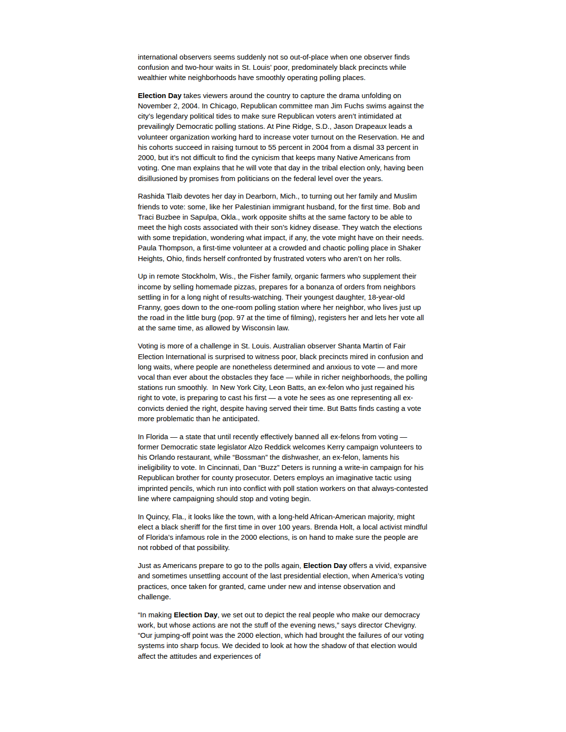international observers seems suddenly not so out-of-place when one observer finds confusion and two-hour waits in St. Louis’ poor, predominately black precincts while wealthier white neighborhoods have smoothly operating polling places.
Election Day takes viewers around the country to capture the drama unfolding on November 2, 2004. In Chicago, Republican committee man Jim Fuchs swims against the city’s legendary political tides to make sure Republican voters aren’t intimidated at prevailingly Democratic polling stations. At Pine Ridge, S.D., Jason Drapeaux leads a volunteer organization working hard to increase voter turnout on the Reservation. He and his cohorts succeed in raising turnout to 55 percent in 2004 from a dismal 33 percent in 2000, but it’s not difficult to find the cynicism that keeps many Native Americans from voting. One man explains that he will vote that day in the tribal election only, having been disillusioned by promises from politicians on the federal level over the years.
Rashida Tlaib devotes her day in Dearborn, Mich., to turning out her family and Muslim friends to vote: some, like her Palestinian immigrant husband, for the first time. Bob and Traci Buzbee in Sapulpa, Okla., work opposite shifts at the same factory to be able to meet the high costs associated with their son’s kidney disease. They watch the elections with some trepidation, wondering what impact, if any, the vote might have on their needs. Paula Thompson, a first-time volunteer at a crowded and chaotic polling place in Shaker Heights, Ohio, finds herself confronted by frustrated voters who aren’t on her rolls.
Up in remote Stockholm, Wis., the Fisher family, organic farmers who supplement their income by selling homemade pizzas, prepares for a bonanza of orders from neighbors settling in for a long night of results-watching. Their youngest daughter, 18-year-old Franny, goes down to the one-room polling station where her neighbor, who lives just up the road in the little burg (pop. 97 at the time of filming), registers her and lets her vote all at the same time, as allowed by Wisconsin law.
Voting is more of a challenge in St. Louis. Australian observer Shanta Martin of Fair Election International is surprised to witness poor, black precincts mired in confusion and long waits, where people are nonetheless determined and anxious to vote — and more vocal than ever about the obstacles they face — while in richer neighborhoods, the polling stations run smoothly. In New York City, Leon Batts, an ex-felon who just regained his right to vote, is preparing to cast his first — a vote he sees as one representing all ex-convicts denied the right, despite having served their time. But Batts finds casting a vote more problematic than he anticipated.
In Florida — a state that until recently effectively banned all ex-felons from voting — former Democratic state legislator Alzo Reddick welcomes Kerry campaign volunteers to his Orlando restaurant, while “Bossman” the dishwasher, an ex-felon, laments his ineligibility to vote. In Cincinnati, Dan “Buzz” Deters is running a write-in campaign for his Republican brother for county prosecutor. Deters employs an imaginative tactic using imprinted pencils, which run into conflict with poll station workers on that always-contested line where campaigning should stop and voting begin.
In Quincy, Fla., it looks like the town, with a long-held African-American majority, might elect a black sheriff for the first time in over 100 years. Brenda Holt, a local activist mindful of Florida’s infamous role in the 2000 elections, is on hand to make sure the people are not robbed of that possibility.
Just as Americans prepare to go to the polls again, Election Day offers a vivid, expansive and sometimes unsettling account of the last presidential election, when America’s voting practices, once taken for granted, came under new and intense observation and challenge.
“In making Election Day, we set out to depict the real people who make our democracy work, but whose actions are not the stuff of the evening news,” says director Chevigny. “Our jumping-off point was the 2000 election, which had brought the failures of our voting systems into sharp focus. We decided to look at how the shadow of that election would affect the attitudes and experiences of